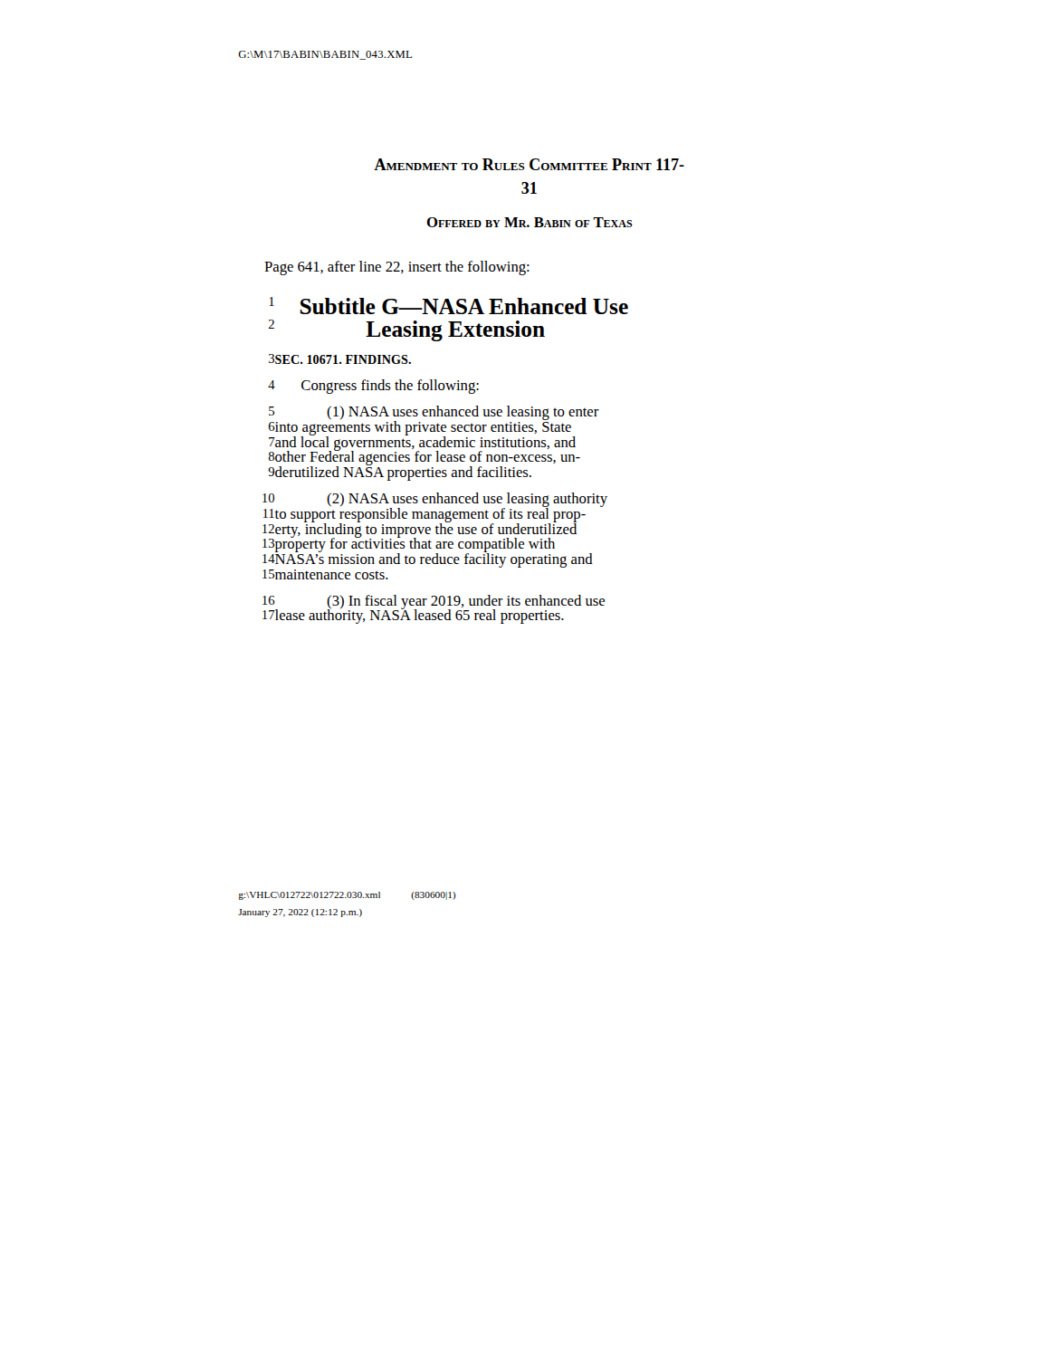G:\M\17\BABIN\BABIN_043.XML
Amendment to Rules Committee Print 117- 31
Offered by Mr. Babin of Texas
Page 641, after line 22, insert the following:
| 1 | Subtitle G—NASA Enhanced Use |
| 2 | Leasing Extension |
| 3 | SEC. 10671. FINDINGS. |
| 4 | Congress finds the following: |
| 5 | (1) NASA uses enhanced use leasing to enter |
| 6 | into agreements with private sector entities, State |
| 7 | and local governments, academic institutions, and |
| 8 | other Federal agencies for lease of non-excess, un- |
| 9 | derutilized NASA properties and facilities. |
| 10 | (2) NASA uses enhanced use leasing authority |
| 11 | to support responsible management of its real prop- |
| 12 | erty, including to improve the use of underutilized |
| 13 | property for activities that are compatible with |
| 14 | NASA’s mission and to reduce facility operating and |
| 15 | maintenance costs. |
| 16 | (3) In fiscal year 2019, under its enhanced use |
| 17 | lease authority, NASA leased 65 real properties. |
g:\VHLC\012722\012722.030.xml (830600|1)
January 27, 2022 (12:12 p.m.)